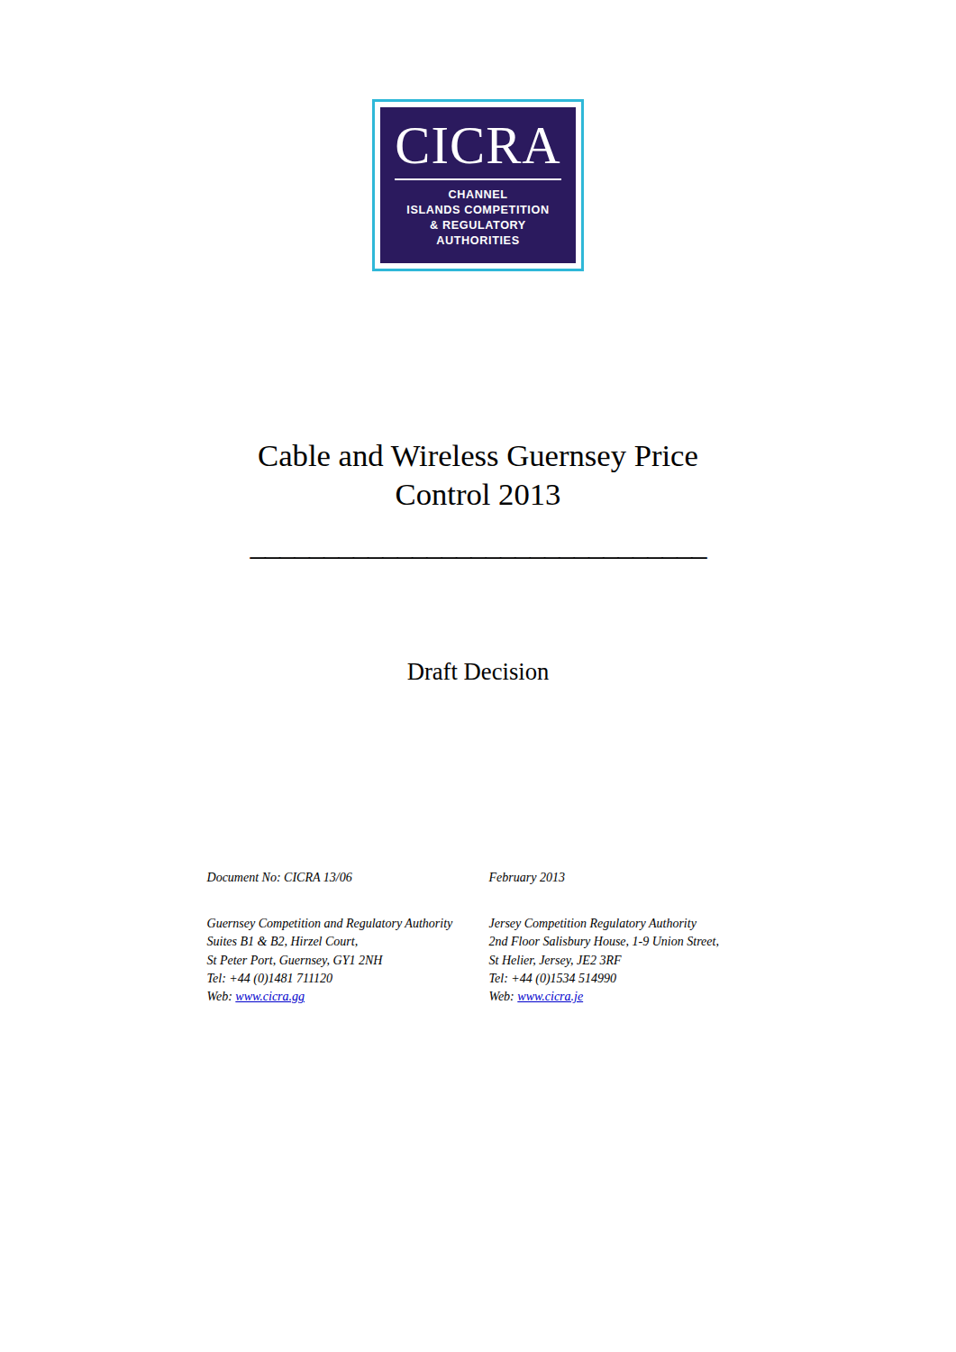CICRA
Channel
Islands Competition
& Regulatory
Authorities
Cable and Wireless Guernsey Price Control 2013
_______________________________
Draft Decision
Document No: CICRA 13/06
February 2013
Guernsey Competition and Regulatory Authority
Suites B1 & B2, Hirzel Court,
St Peter Port, Guernsey, GY1 2NH
Tel: +44 (0)1481 711120
Web: www.cicra.gg
Jersey Competition Regulatory Authority
2nd Floor Salisbury House, 1-9 Union Street,
St Helier, Jersey, JE2 3RF
Tel: +44 (0)1534 514990
Web: www.cicra.je